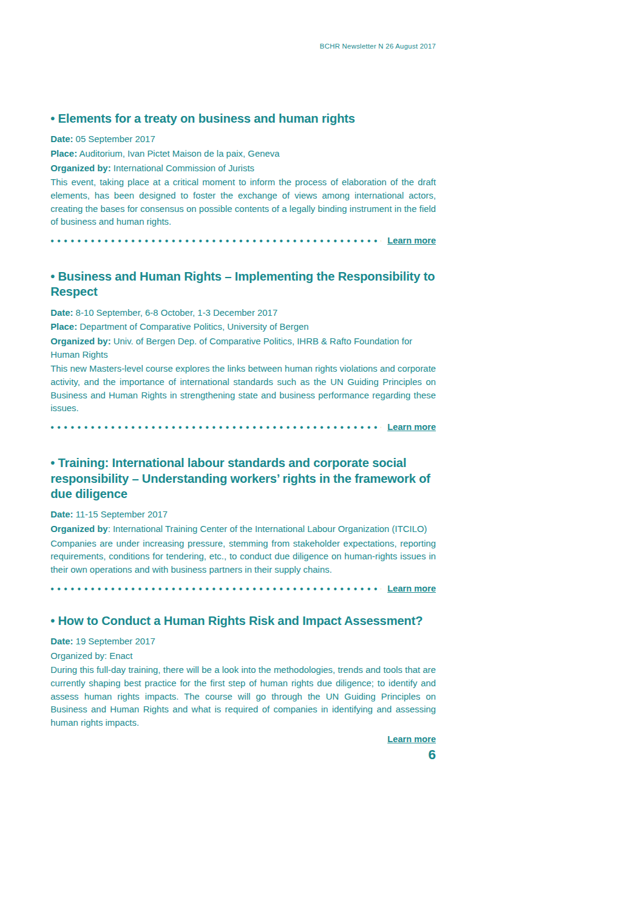BCHR Newsletter N 26 August 2017
• Elements for a treaty on business and human rights
Date: 05 September 2017
Place: Auditorium, Ivan Pictet Maison de la paix, Geneva
Organized by: International Commission of Jurists
This event, taking place at a critical moment to inform the process of elaboration of the draft elements, has been designed to foster the exchange of views among international actors, creating the bases for consensus on possible contents of a legally binding instrument in the field of business and human rights.
••••••••••••••••••••••••••••••••••••••••••••••••••••••••••••••••••••••••••••••••••••••••••••••••••••••
Learn more
• Business and Human Rights – Implementing the Responsibility to Respect
Date: 8-10 September, 6-8 October, 1-3 December 2017
Place: Department of Comparative Politics, University of Bergen
Organized by: Univ. of Bergen Dep. of Comparative Politics, IHRB & Rafto Foundation for Human Rights
This new Masters-level course explores the links between human rights violations and corporate activity, and the importance of international standards such as the UN Guiding Principles on Business and Human Rights in strengthening state and business performance regarding these issues.
••••••••••••••••••••••••••••••••••••••••••••••••••••••••••••••••••••••••••••••••••••••••••••••••••••••
Learn more
• Training: International labour standards and corporate social responsibility – Understanding workers’ rights in the framework of due diligence
Date: 11-15 September 2017
Organized by: International Training Center of the International Labour Organization (ITCILO)
Companies are under increasing pressure, stemming from stakeholder expectations, reporting requirements, conditions for tendering, etc., to conduct due diligence on human-rights issues in their own operations and with business partners in their supply chains.
••••••••••••••••••••••••••••••••••••••••••••••••••••••••••••••••••••••••••••••••••••••••••••••••••••••
Learn more
• How to Conduct a Human Rights Risk and Impact Assessment?
Date: 19 September 2017
Organized by: Enact
During this full-day training, there will be a look into the methodologies, trends and tools that are currently shaping best practice for the first step of human rights due diligence; to identify and assess human rights impacts. The course will go through the UN Guiding Principles on Business and Human Rights and what is required of companies in identifying and assessing human rights impacts.
Learn more
6